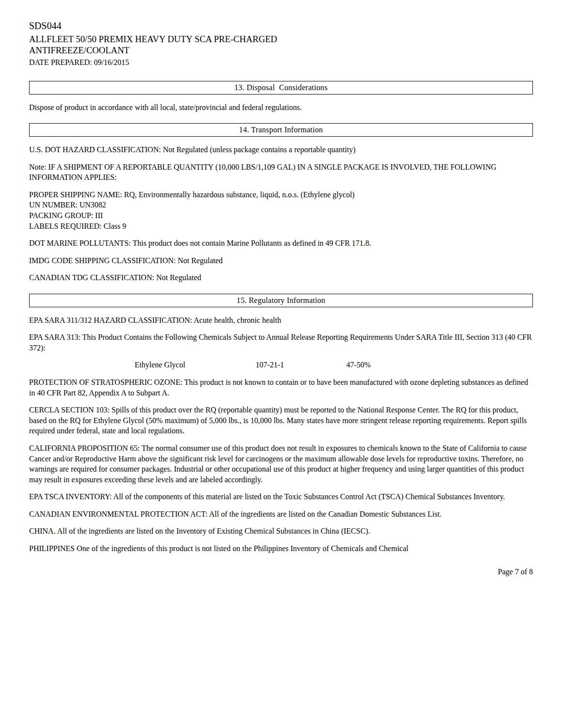SDS044
ALLFLEET 50/50 PREMIX HEAVY DUTY SCA PRE-CHARGED
ANTIFREEZE/COOLANT
DATE PREPARED: 09/16/2015
13. Disposal Considerations
Dispose of product in accordance with all local, state/provincial and federal regulations.
14. Transport Information
U.S. DOT HAZARD CLASSIFICATION: Not Regulated (unless package contains a reportable quantity)
Note: IF A SHIPMENT OF A REPORTABLE QUANTITY (10,000 LBS/1,109 GAL) IN A SINGLE PACKAGE IS INVOLVED, THE FOLLOWING INFORMATION APPLIES:
PROPER SHIPPING NAME: RQ, Environmentally hazardous substance, liquid, n.o.s. (Ethylene glycol)
UN NUMBER: UN3082
PACKING GROUP: III
LABELS REQUIRED: Class 9
DOT MARINE POLLUTANTS: This product does not contain Marine Pollutants as defined in 49 CFR 171.8.
IMDG CODE SHIPPING CLASSIFICATION: Not Regulated
CANADIAN TDG CLASSIFICATION: Not Regulated
15. Regulatory Information
EPA SARA 311/312 HAZARD CLASSIFICATION: Acute health, chronic health
EPA SARA 313: This Product Contains the Following Chemicals Subject to Annual Release Reporting Requirements Under SARA Title III, Section 313 (40 CFR 372):
| Ethylene Glycol | 107-21-1 | 47-50% |
PROTECTION OF STRATOSPHERIC OZONE: This product is not known to contain or to have been manufactured with ozone depleting substances as defined in 40 CFR Part 82, Appendix A to Subpart A.
CERCLA SECTION 103: Spills of this product over the RQ (reportable quantity) must be reported to the National Response Center. The RQ for this product, based on the RQ for Ethylene Glycol (50% maximum) of 5,000 lbs., is 10,000 lbs. Many states have more stringent release reporting requirements. Report spills required under federal, state and local regulations.
CALIFORNIA PROPOSITION 65: The normal consumer use of this product does not result in exposures to chemicals known to the State of California to cause Cancer and/or Reproductive Harm above the significant risk level for carcinogens or the maximum allowable dose levels for reproductive toxins. Therefore, no warnings are required for consumer packages. Industrial or other occupational use of this product at higher frequency and using larger quantities of this product may result in exposures exceeding these levels and are labeled accordingly.
EPA TSCA INVENTORY: All of the components of this material are listed on the Toxic Substances Control Act (TSCA) Chemical Substances Inventory.
CANADIAN ENVIRONMENTAL PROTECTION ACT: All of the ingredients are listed on the Canadian Domestic Substances List.
CHINA. All of the ingredients are listed on the Inventory of Existing Chemical Substances in China (IECSC).
PHILIPPINES One of the ingredients of this product is not listed on the Philippines Inventory of Chemicals and Chemical
Page 7 of 8